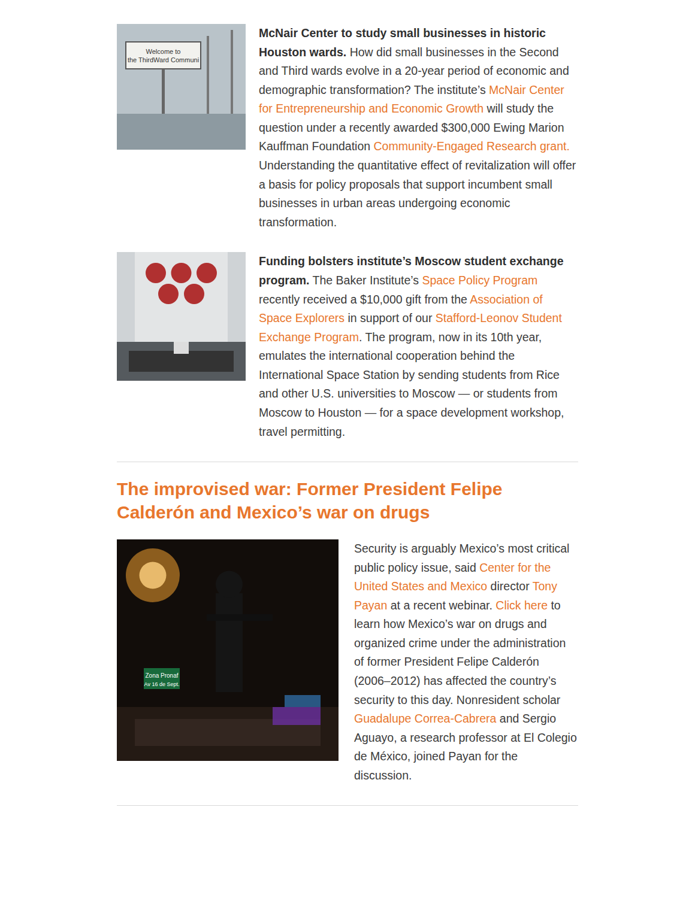McNair Center to study small businesses in historic Houston wards. How did small businesses in the Second and Third wards evolve in a 20-year period of economic and demographic transformation? The institute’s McNair Center for Entrepreneurship and Economic Growth will study the question under a recently awarded $300,000 Ewing Marion Kauffman Foundation Community-Engaged Research grant. Understanding the quantitative effect of revitalization will offer a basis for policy proposals that support incumbent small businesses in urban areas undergoing economic transformation.
Funding bolsters institute’s Moscow student exchange program. The Baker Institute’s Space Policy Program recently received a $10,000 gift from the Association of Space Explorers in support of our Stafford-Leonov Student Exchange Program. The program, now in its 10th year, emulates the international cooperation behind the International Space Station by sending students from Rice and other U.S. universities to Moscow — or students from Moscow to Houston — for a space development workshop, travel permitting.
The improvised war: Former President Felipe Calderón and Mexico’s war on drugs
Security is arguably Mexico’s most critical public policy issue, said Center for the United States and Mexico director Tony Payan at a recent webinar. Click here to learn how Mexico’s war on drugs and organized crime under the administration of former President Felipe Calderón (2006–2012) has affected the country’s security to this day. Nonresident scholar Guadalupe Correa-Cabrera and Sergio Aguayo, a research professor at El Colegio de México, joined Payan for the discussion.